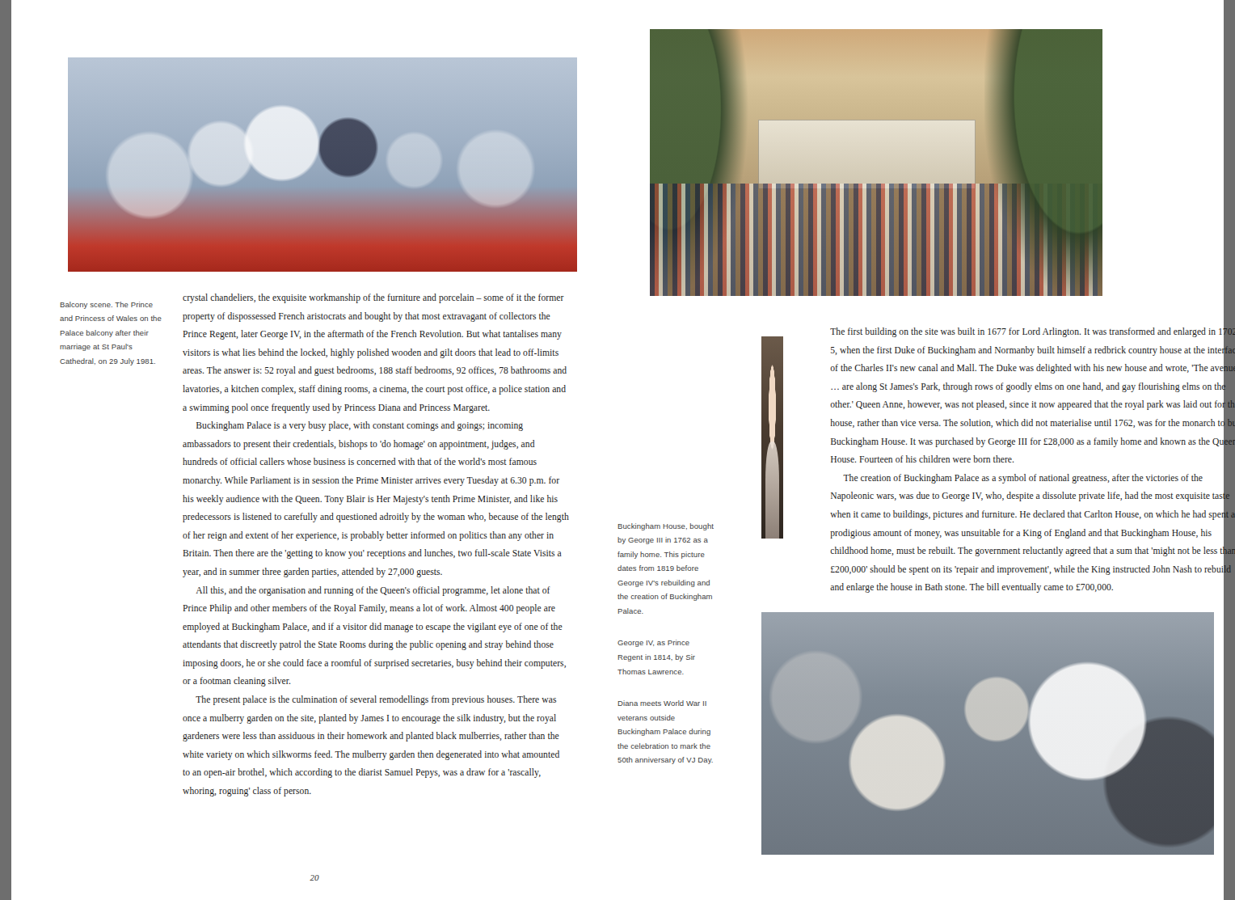Balcony scene. The Prince and Princess of Wales on the Palace balcony after their marriage at St Paul's Cathedral, on 29 July 1981.
crystal chandeliers, the exquisite workmanship of the furniture and porcelain – some of it the former property of dispossessed French aristocrats and bought by that most extravagant of collectors the Prince Regent, later George IV, in the aftermath of the French Revolution. But what tantalises many visitors is what lies behind the locked, highly polished wooden and gilt doors that lead to off-limits areas. The answer is: 52 royal and guest bedrooms, 188 staff bedrooms, 92 offices, 78 bathrooms and lavatories, a kitchen complex, staff dining rooms, a cinema, the court post office, a police station and a swimming pool once frequently used by Princess Diana and Princess Margaret.
Buckingham Palace is a very busy place, with constant comings and goings; incoming ambassadors to present their credentials, bishops to 'do homage' on appointment, judges, and hundreds of official callers whose business is concerned with that of the world's most famous monarchy. While Parliament is in session the Prime Minister arrives every Tuesday at 6.30 p.m. for his weekly audience with the Queen. Tony Blair is Her Majesty's tenth Prime Minister, and like his predecessors is listened to carefully and questioned adroitly by the woman who, because of the length of her reign and extent of her experience, is probably better informed on politics than any other in Britain. Then there are the 'getting to know you' receptions and lunches, two full-scale State Visits a year, and in summer three garden parties, attended by 27,000 guests.
All this, and the organisation and running of the Queen's official programme, let alone that of Prince Philip and other members of the Royal Family, means a lot of work. Almost 400 people are employed at Buckingham Palace, and if a visitor did manage to escape the vigilant eye of one of the attendants that discreetly patrol the State Rooms during the public opening and stray behind those imposing doors, he or she could face a roomful of surprised secretaries, busy behind their computers, or a footman cleaning silver.
The present palace is the culmination of several remodellings from previous houses. There was once a mulberry garden on the site, planted by James I to encourage the silk industry, but the royal gardeners were less than assiduous in their homework and planted black mulberries, rather than the white variety on which silkworms feed. The mulberry garden then degenerated into what amounted to an open-air brothel, which according to the diarist Samuel Pepys, was a draw for a 'rascally, whoring, roguing' class of person.
20
Buckingham House, bought by George III in 1762 as a family home. This picture dates from 1819 before George IV's rebuilding and the creation of Buckingham Palace.
George IV, as Prince Regent in 1814, by Sir Thomas Lawrence.
Diana meets World War II veterans outside Buckingham Palace during the celebration to mark the 50th anniversary of VJ Day.
The first building on the site was built in 1677 for Lord Arlington. It was transformed and enlarged in 1702–5, when the first Duke of Buckingham and Normanby built himself a redbrick country house at the interface of the Charles II's new canal and Mall. The Duke was delighted with his new house and wrote, 'The avenues … are along St James's Park, through rows of goodly elms on one hand, and gay flourishing elms on the other.' Queen Anne, however, was not pleased, since it now appeared that the royal park was laid out for the house, rather than vice versa. The solution, which did not materialise until 1762, was for the monarch to buy Buckingham House. It was purchased by George III for £28,000 as a family home and known as the Queen's House. Fourteen of his children were born there.
The creation of Buckingham Palace as a symbol of national greatness, after the victories of the Napoleonic wars, was due to George IV, who, despite a dissolute private life, had the most exquisite taste when it came to buildings, pictures and furniture. He declared that Carlton House, on which he had spent a prodigious amount of money, was unsuitable for a King of England and that Buckingham House, his childhood home, must be rebuilt. The government reluctantly agreed that a sum that 'might not be less than £200,000' should be spent on its 'repair and improvement', while the King instructed John Nash to rebuild and enlarge the house in Bath stone. The bill eventually came to £700,000.